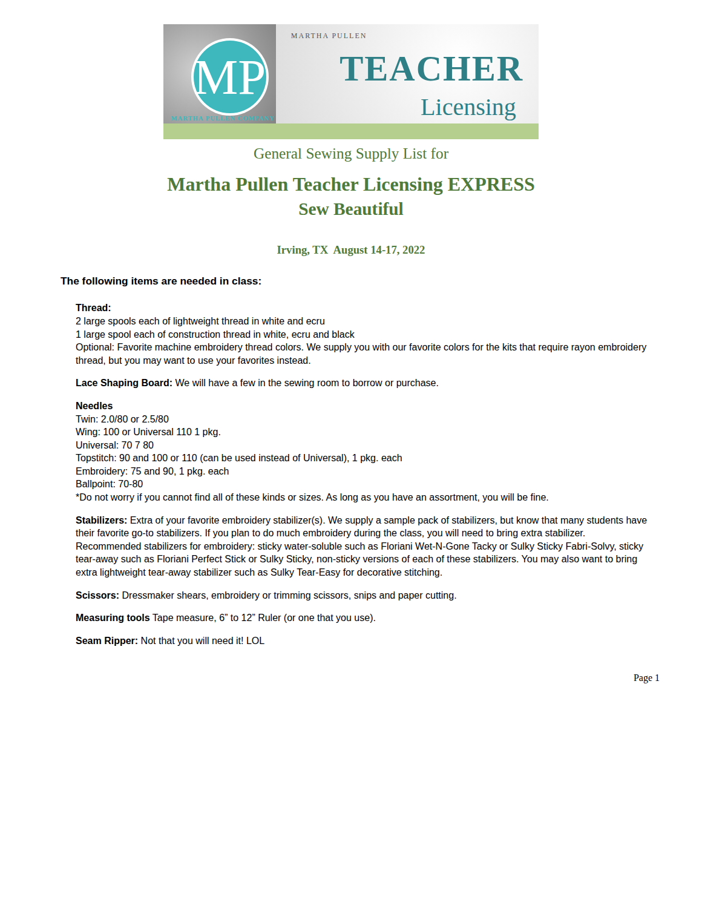MP
MARTHA PULLEN
TEACHER
Licensing
MARTHA PULLEN COMPANY
General Sewing Supply List for
Martha Pullen Teacher Licensing EXPRESS
Sew Beautiful
Irving, TX August 14-17, 2022
The following items are needed in class:
Thread:
2 large spools each of lightweight thread in white and ecru
1 large spool each of construction thread in white, ecru and black
Optional: Favorite machine embroidery thread colors. We supply you with our favorite colors for the kits that require rayon embroidery thread, but you may want to use your favorites instead.
Lace Shaping Board: We will have a few in the sewing room to borrow or purchase.
Needles
Twin: 2.0/80 or 2.5/80
Wing: 100 or Universal 110 1 pkg.
Universal: 70 7 80
Topstitch: 90 and 100 or 110 (can be used instead of Universal), 1 pkg. each
Embroidery: 75 and 90, 1 pkg. each
Ballpoint: 70-80
*Do not worry if you cannot find all of these kinds or sizes. As long as you have an assortment, you will be fine.
Stabilizers: Extra of your favorite embroidery stabilizer(s). We supply a sample pack of stabilizers, but know that many students have their favorite go-to stabilizers. If you plan to do much embroidery during the class, you will need to bring extra stabilizer. Recommended stabilizers for embroidery: sticky water-soluble such as Floriani Wet-N-Gone Tacky or Sulky Sticky Fabri-Solvy, sticky tear-away such as Floriani Perfect Stick or Sulky Sticky, non-sticky versions of each of these stabilizers. You may also want to bring extra lightweight tear-away stabilizer such as Sulky Tear-Easy for decorative stitching.
Scissors: Dressmaker shears, embroidery or trimming scissors, snips and paper cutting.
Measuring tools Tape measure, 6” to 12” Ruler (or one that you use).
Seam Ripper: Not that you will need it! LOL
Page 1